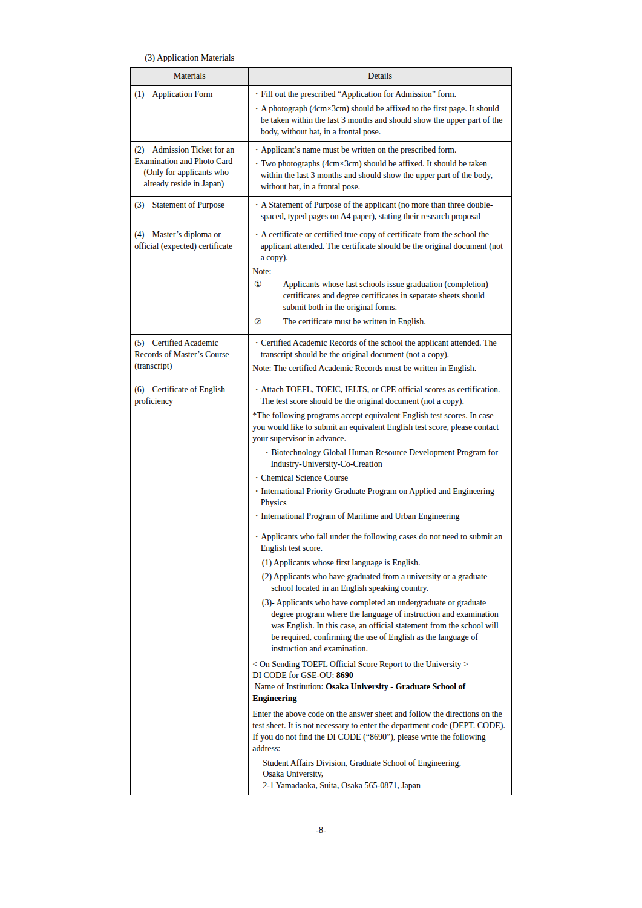(3) Application Materials
| Materials | Details |
| --- | --- |
| (1) Application Form | Fill out the prescribed “Application for Admission” form. A photograph (4cm×3cm) should be affixed to the first page. It should be taken within the last 3 months and should show the upper part of the body, without hat, in a frontal pose. |
| (2) Admission Ticket for an Examination and Photo Card (Only for applicants who already reside in Japan) | Applicant’s name must be written on the prescribed form. Two photographs (4cm×3cm) should be affixed. It should be taken within the last 3 months and should show the upper part of the body, without hat, in a frontal pose. |
| (3) Statement of Purpose | A Statement of Purpose of the applicant (no more than three double-spaced, typed pages on A4 paper), stating their research proposal |
| (4) Master’s diploma or official (expected) certificate | A certificate or certified true copy of certificate from the school the applicant attended. The certificate should be the original document (not a copy). Note: ① Applicants whose last schools issue graduation (completion) certificates and degree certificates in separate sheets should submit both in the original forms. ② The certificate must be written in English. |
| (5) Certified Academic Records of Master’s Course (transcript) | Certified Academic Records of the school the applicant attended. The transcript should be the original document (not a copy). Note: The certified Academic Records must be written in English. |
| (6) Certificate of English proficiency | Attach TOEFL, TOEIC, IELTS, or CPE official scores as certification. The test score should be the original document (not a copy). *The following programs accept equivalent English test scores. In case you would like to submit an equivalent English test score, please contact your supervisor in advance. Biotechnology Global Human Resource Development Program for Industry-University-Co-Creation Chemical Science Course International Priority Graduate Program on Applied and Engineering Physics International Program of Maritime and Urban Engineering Applicants who fall under the following cases do not need to submit an English test score. (1) Applicants whose first language is English. (2) Applicants who have graduated from a university or a graduate school located in an English speaking country. (3)- Applicants who have completed an undergraduate or graduate degree program where the language of instruction and examination was English. In this case, an official statement from the school will be required, confirming the use of English as the language of instruction and examination. < On Sending TOEFL Official Score Report to the University > DI CODE for GSE-OU: 8690 Name of Institution: Osaka University - Graduate School of Engineering Enter the above code on the answer sheet and follow the directions on the test sheet. It is not necessary to enter the department code (DEPT. CODE). If you do not find the DI CODE (“8690”), please write the following address: Student Affairs Division, Graduate School of Engineering, Osaka University, 2-1 Yamadaoka, Suita, Osaka 565-0871, Japan |
-8-